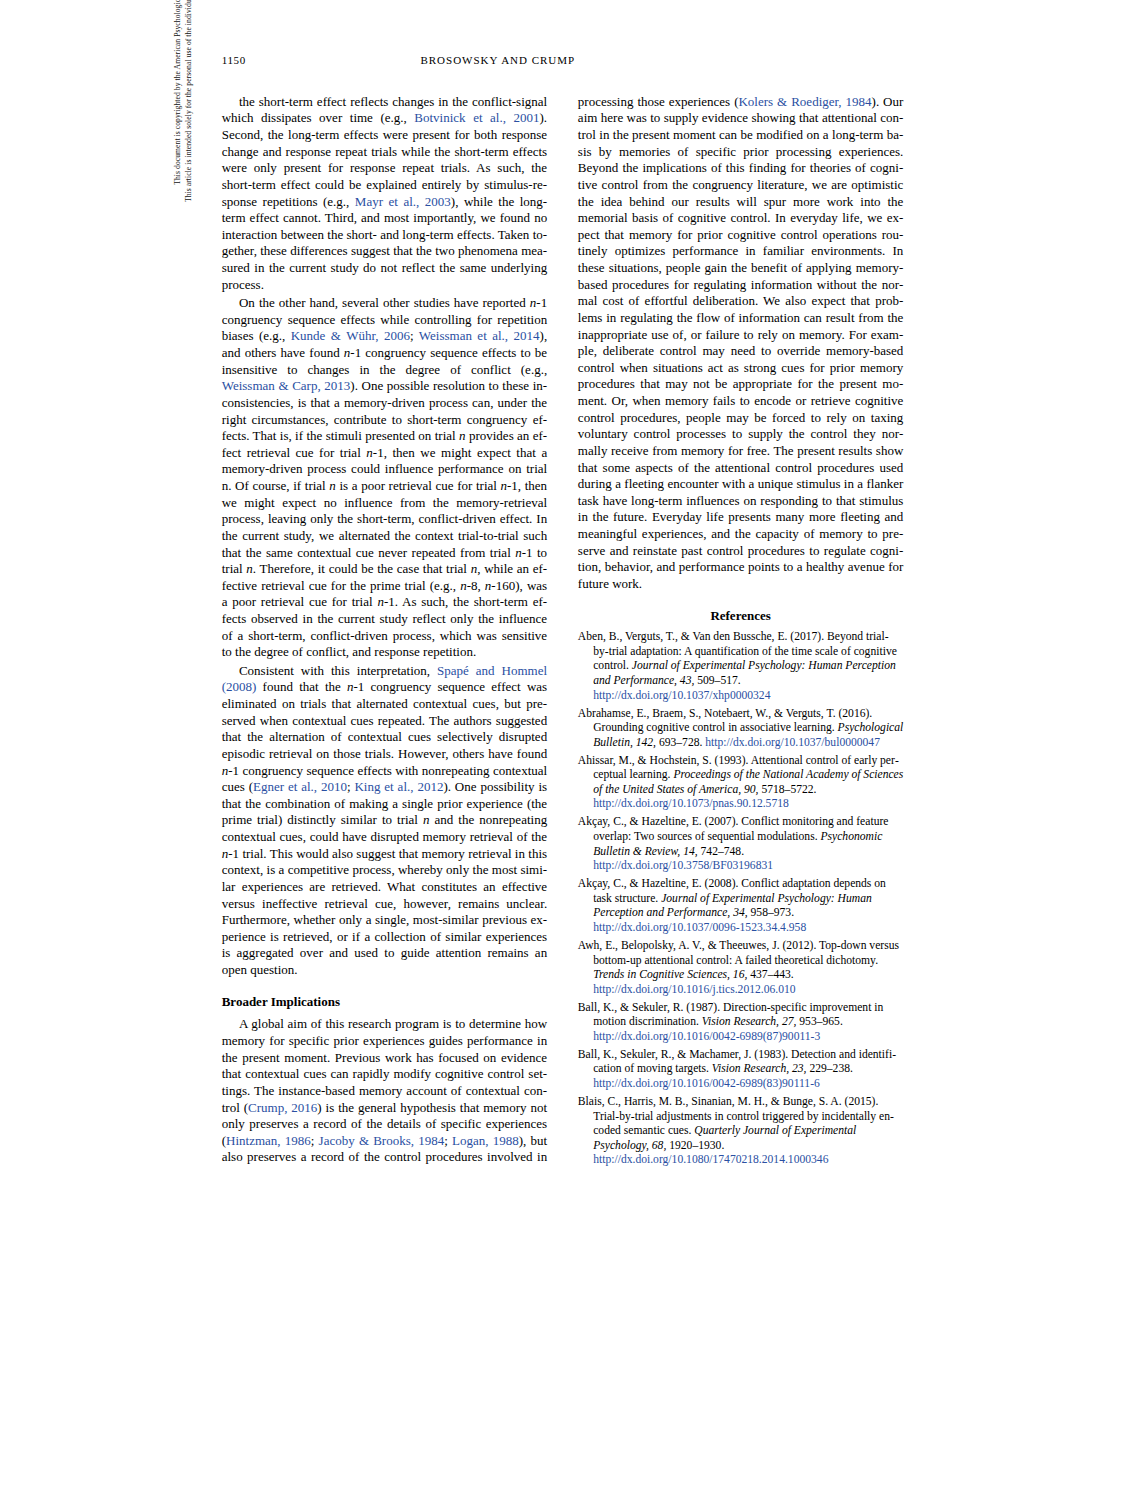This document is copyrighted by the American Psychological Association or one of its allied publishers.
This article is intended solely for the personal use of the individual user and is not to be disseminated broadly.
1150 Brosowsky and Crump
the short-term effect reflects changes in the conflict-signal which dissipates over time (e.g., Botvinick et al., 2001). Second, the long-term effects were present for both response change and response repeat trials while the short-term effects were only present for response repeat trials. As such, the short-term effect could be explained entirely by stimulus-response repetitions (e.g., Mayr et al., 2003), while the long-term effect cannot. Third, and most importantly, we found no interaction between the short- and long-term effects. Taken together, these differences suggest that the two phenomena measured in the current study do not reflect the same underlying process.
On the other hand, several other studies have reported n-1 congruency sequence effects while controlling for repetition biases (e.g., Kunde & Wühr, 2006; Weissman et al., 2014), and others have found n-1 congruency sequence effects to be insensitive to changes in the degree of conflict (e.g., Weissman & Carp, 2013). One possible resolution to these inconsistencies, is that a memory-driven process can, under the right circumstances, contribute to short-term congruency effects. That is, if the stimuli presented on trial n provides an effect retrieval cue for trial n-1, then we might expect that a memory-driven process could influence performance on trial n. Of course, if trial n is a poor retrieval cue for trial n-1, then we might expect no influence from the memory-retrieval process, leaving only the short-term, conflict-driven effect. In the current study, we alternated the context trial-to-trial such that the same contextual cue never repeated from trial n-1 to trial n. Therefore, it could be the case that trial n, while an effective retrieval cue for the prime trial (e.g., n-8, n-160), was a poor retrieval cue for trial n-1. As such, the short-term effects observed in the current study reflect only the influence of a short-term, conflict-driven process, which was sensitive to the degree of conflict, and response repetition.
Consistent with this interpretation, Spapé and Hommel (2008) found that the n-1 congruency sequence effect was eliminated on trials that alternated contextual cues, but preserved when contextual cues repeated. The authors suggested that the alternation of contextual cues selectively disrupted episodic retrieval on those trials. However, others have found n-1 congruency sequence effects with nonrepeating contextual cues (Egner et al., 2010; King et al., 2012). One possibility is that the combination of making a single prior experience (the prime trial) distinctly similar to trial n and the nonrepeating contextual cues, could have disrupted memory retrieval of the n-1 trial. This would also suggest that memory retrieval in this context, is a competitive process, whereby only the most similar experiences are retrieved. What constitutes an effective versus ineffective retrieval cue, however, remains unclear. Furthermore, whether only a single, most-similar previous experience is retrieved, or if a collection of similar experiences is aggregated over and used to guide attention remains an open question.
Broader Implications
A global aim of this research program is to determine how memory for specific prior experiences guides performance in the present moment. Previous work has focused on evidence that contextual cues can rapidly modify cognitive control settings. The instance-based memory account of contextual control (Crump, 2016) is the general hypothesis that memory not only preserves a record of the details of specific experiences (Hintzman, 1986; Jacoby & Brooks, 1984; Logan, 1988), but also preserves a record of the control procedures involved in processing those experiences (Kolers & Roediger, 1984). Our aim here was to supply evidence showing that attentional control in the present moment can be modified on a long-term basis by memories of specific prior processing experiences. Beyond the implications of this finding for theories of cognitive control from the congruency literature, we are optimistic the idea behind our results will spur more work into the memorial basis of cognitive control. In everyday life, we expect that memory for prior cognitive control operations routinely optimizes performance in familiar environments. In these situations, people gain the benefit of applying memory-based procedures for regulating information without the normal cost of effortful deliberation. We also expect that problems in regulating the flow of information can result from the inappropriate use of, or failure to rely on memory. For example, deliberate control may need to override memory-based control when situations act as strong cues for prior memory procedures that may not be appropriate for the present moment. Or, when memory fails to encode or retrieve cognitive control procedures, people may be forced to rely on taxing voluntary control processes to supply the control they normally receive from memory for free. The present results show that some aspects of the attentional control procedures used during a fleeting encounter with a unique stimulus in a flanker task have long-term influences on responding to that stimulus in the future. Everyday life presents many more fleeting and meaningful experiences, and the capacity of memory to preserve and reinstate past control procedures to regulate cognition, behavior, and performance points to a healthy avenue for future work.
References
Aben, B., Verguts, T., & Van den Bussche, E. (2017). Beyond trial-by-trial adaptation: A quantification of the time scale of cognitive control. Journal of Experimental Psychology: Human Perception and Performance, 43, 509–517. http://dx.doi.org/10.1037/xhp0000324
Abrahamse, E., Braem, S., Notebaert, W., & Verguts, T. (2016). Grounding cognitive control in associative learning. Psychological Bulletin, 142, 693–728. http://dx.doi.org/10.1037/bul0000047
Ahissar, M., & Hochstein, S. (1993). Attentional control of early perceptual learning. Proceedings of the National Academy of Sciences of the United States of America, 90, 5718–5722. http://dx.doi.org/10.1073/pnas.90.12.5718
Akçay, C., & Hazeltine, E. (2007). Conflict monitoring and feature overlap: Two sources of sequential modulations. Psychonomic Bulletin & Review, 14, 742–748. http://dx.doi.org/10.3758/BF03196831
Akçay, C., & Hazeltine, E. (2008). Conflict adaptation depends on task structure. Journal of Experimental Psychology: Human Perception and Performance, 34, 958–973. http://dx.doi.org/10.1037/0096-1523.34.4.958
Awh, E., Belopolsky, A. V., & Theeuwes, J. (2012). Top-down versus bottom-up attentional control: A failed theoretical dichotomy. Trends in Cognitive Sciences, 16, 437–443. http://dx.doi.org/10.1016/j.tics.2012.06.010
Ball, K., & Sekuler, R. (1987). Direction-specific improvement in motion discrimination. Vision Research, 27, 953–965. http://dx.doi.org/10.1016/0042-6989(87)90011-3
Ball, K., Sekuler, R., & Machamer, J. (1983). Detection and identification of moving targets. Vision Research, 23, 229–238. http://dx.doi.org/10.1016/0042-6989(83)90111-6
Blais, C., Harris, M. B., Sinanian, M. H., & Bunge, S. A. (2015). Trial-by-trial adjustments in control triggered by incidentally encoded semantic cues. Quarterly Journal of Experimental Psychology, 68, 1920–1930. http://dx.doi.org/10.1080/17470218.2014.1000346